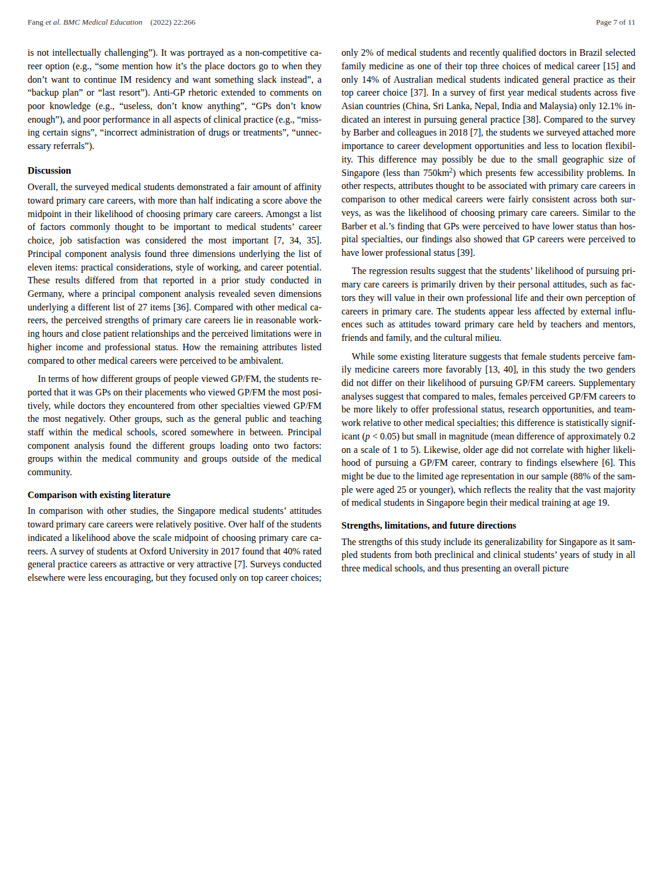Fang et al. BMC Medical Education (2022) 22:266
Page 7 of 11
is not intellectually challenging”). It was portrayed as a non-competitive career option (e.g., “some mention how it’s the place doctors go to when they don’t want to continue IM residency and want something slack instead”, a “backup plan” or “last resort”). Anti-GP rhetoric extended to comments on poor knowledge (e.g., “useless, don’t know anything”, “GPs don’t know enough”), and poor performance in all aspects of clinical practice (e.g., “missing certain signs”, “incorrect administration of drugs or treatments”, “unnecessary referrals”).
Discussion
Overall, the surveyed medical students demonstrated a fair amount of affinity toward primary care careers, with more than half indicating a score above the midpoint in their likelihood of choosing primary care careers. Amongst a list of factors commonly thought to be important to medical students’ career choice, job satisfaction was considered the most important [7, 34, 35]. Principal component analysis found three dimensions underlying the list of eleven items: practical considerations, style of working, and career potential. These results differed from that reported in a prior study conducted in Germany, where a principal component analysis revealed seven dimensions underlying a different list of 27 items [36]. Compared with other medical careers, the perceived strengths of primary care careers lie in reasonable working hours and close patient relationships and the perceived limitations were in higher income and professional status. How the remaining attributes listed compared to other medical careers were perceived to be ambivalent.
In terms of how different groups of people viewed GP/FM, the students reported that it was GPs on their placements who viewed GP/FM the most positively, while doctors they encountered from other specialties viewed GP/FM the most negatively. Other groups, such as the general public and teaching staff within the medical schools, scored somewhere in between. Principal component analysis found the different groups loading onto two factors: groups within the medical community and groups outside of the medical community.
Comparison with existing literature
In comparison with other studies, the Singapore medical students’ attitudes toward primary care careers were relatively positive. Over half of the students indicated a likelihood above the scale midpoint of choosing primary care careers. A survey of students at Oxford University in 2017 found that 40% rated general practice careers as attractive or very attractive [7]. Surveys conducted elsewhere were less encouraging, but they focused only on top career choices; only 2% of medical students and recently qualified doctors in Brazil selected family medicine as one of their top three choices of medical career [15] and only 14% of Australian medical students indicated general practice as their top career choice [37]. In a survey of first year medical students across five Asian countries (China, Sri Lanka, Nepal, India and Malaysia) only 12.1% indicated an interest in pursuing general practice [38]. Compared to the survey by Barber and colleagues in 2018 [7], the students we surveyed attached more importance to career development opportunities and less to location flexibility. This difference may possibly be due to the small geographic size of Singapore (less than 750km2) which presents few accessibility problems. In other respects, attributes thought to be associated with primary care careers in comparison to other medical careers were fairly consistent across both surveys, as was the likelihood of choosing primary care careers. Similar to the Barber et al.’s finding that GPs were perceived to have lower status than hospital specialties, our findings also showed that GP careers were perceived to have lower professional status [39].
The regression results suggest that the students’ likelihood of pursuing primary care careers is primarily driven by their personal attitudes, such as factors they will value in their own professional life and their own perception of careers in primary care. The students appear less affected by external influences such as attitudes toward primary care held by teachers and mentors, friends and family, and the cultural milieu.
While some existing literature suggests that female students perceive family medicine careers more favorably [13, 40], in this study the two genders did not differ on their likelihood of pursuing GP/FM careers. Supplementary analyses suggest that compared to males, females perceived GP/FM careers to be more likely to offer professional status, research opportunities, and teamwork relative to other medical specialties; this difference is statistically significant (p < 0.05) but small in magnitude (mean difference of approximately 0.2 on a scale of 1 to 5). Likewise, older age did not correlate with higher likelihood of pursuing a GP/FM career, contrary to findings elsewhere [6]. This might be due to the limited age representation in our sample (88% of the sample were aged 25 or younger), which reflects the reality that the vast majority of medical students in Singapore begin their medical training at age 19.
Strengths, limitations, and future directions
The strengths of this study include its generalizability for Singapore as it sampled students from both preclinical and clinical students’ years of study in all three medical schools, and thus presenting an overall picture